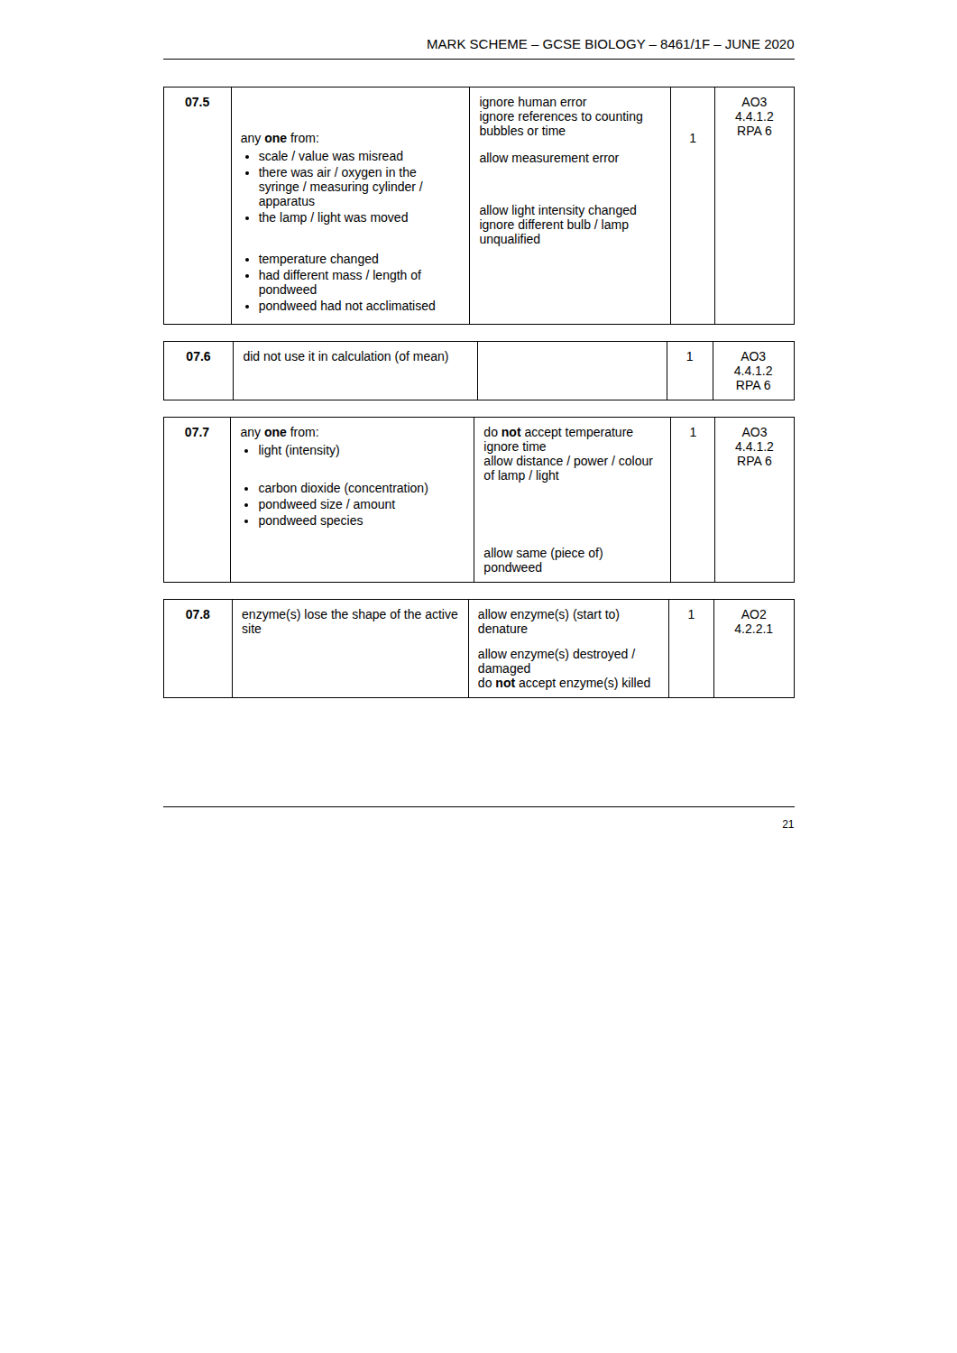MARK SCHEME – GCSE BIOLOGY – 8461/1F – JUNE 2020
| 07.5 | any one from: scale / value was misread there was air / oxygen in the syringe / measuring cylinder / apparatus the lamp / light was moved temperature changed had different mass / length of pondweed pondweed had not acclimatised | ignore human error ignore references to counting bubbles or time allow measurement error allow light intensity changed ignore different bulb / lamp unqualified | 1 | AO3 4.4.1.2 RPA 6 |
| 07.6 | did not use it in calculation (of mean) | | 1 | AO3 4.4.1.2 RPA 6 |
| 07.7 | any one from: light (intensity) carbon dioxide (concentration) pondweed size / amount pondweed species | do not accept temperature ignore time allow distance / power / colour of lamp / light allow same (piece of) pondweed | 1 | AO3 4.4.1.2 RPA 6 |
| 07.8 | enzyme(s) lose the shape of the active site | allow enzyme(s) (start to) denature allow enzyme(s) destroyed / damaged do not accept enzyme(s) killed | 1 | AO2 4.2.2.1 |
21